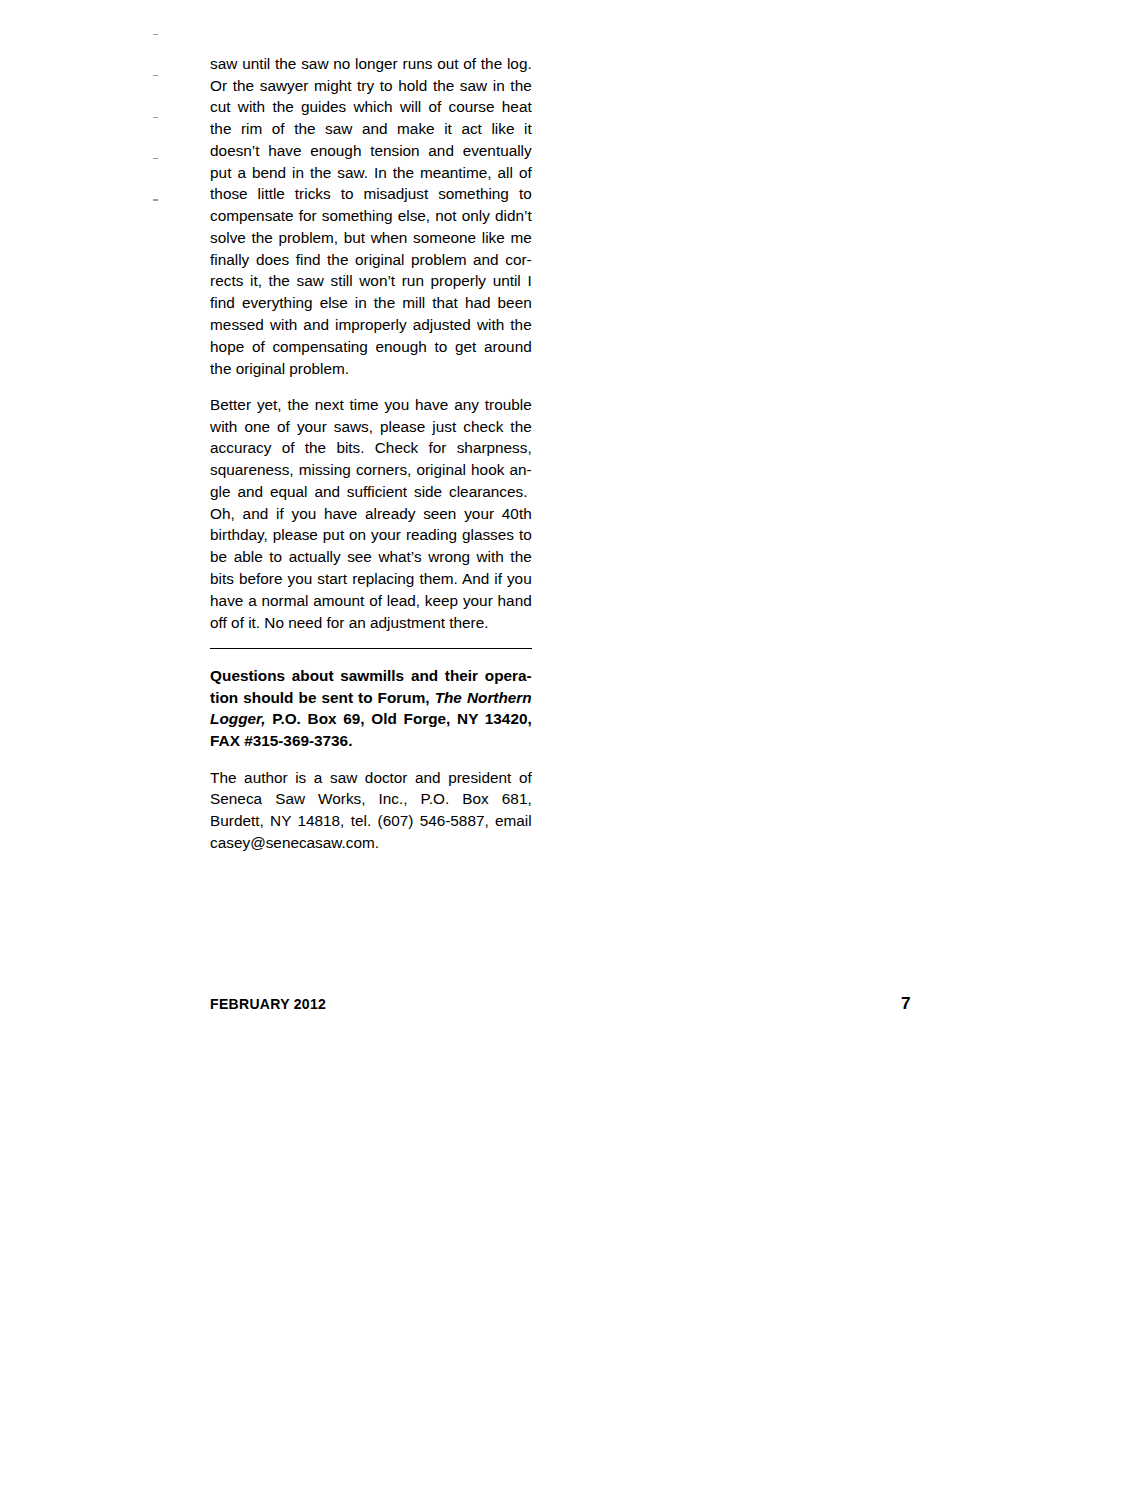saw until the saw no longer runs out of the log. Or the sawyer might try to hold the saw in the cut with the guides which will of course heat the rim of the saw and make it act like it doesn’t have enough tension and eventually put a bend in the saw. In the meantime, all of those little tricks to misadjust something to compensate for something else, not only didn’t solve the problem, but when someone like me finally does find the original problem and corrects it, the saw still won’t run properly until I find everything else in the mill that had been messed with and improperly adjusted with the hope of compensating enough to get around the original problem.
Better yet, the next time you have any trouble with one of your saws, please just check the accuracy of the bits. Check for sharpness, squareness, missing corners, original hook angle and equal and sufficient side clearances. Oh, and if you have already seen your 40th birthday, please put on your reading glasses to be able to actually see what’s wrong with the bits before you start replacing them. And if you have a normal amount of lead, keep your hand off of it. No need for an adjustment there.
Questions about sawmills and their operation should be sent to Forum, The Northern Logger, P.O. Box 69, Old Forge, NY 13420, FAX #315-369-3736.
The author is a saw doctor and president of Seneca Saw Works, Inc., P.O. Box 681, Burdett, NY 14818, tel. (607) 546-5887, email casey@senecasaw.com.
FEBRUARY 2012
7